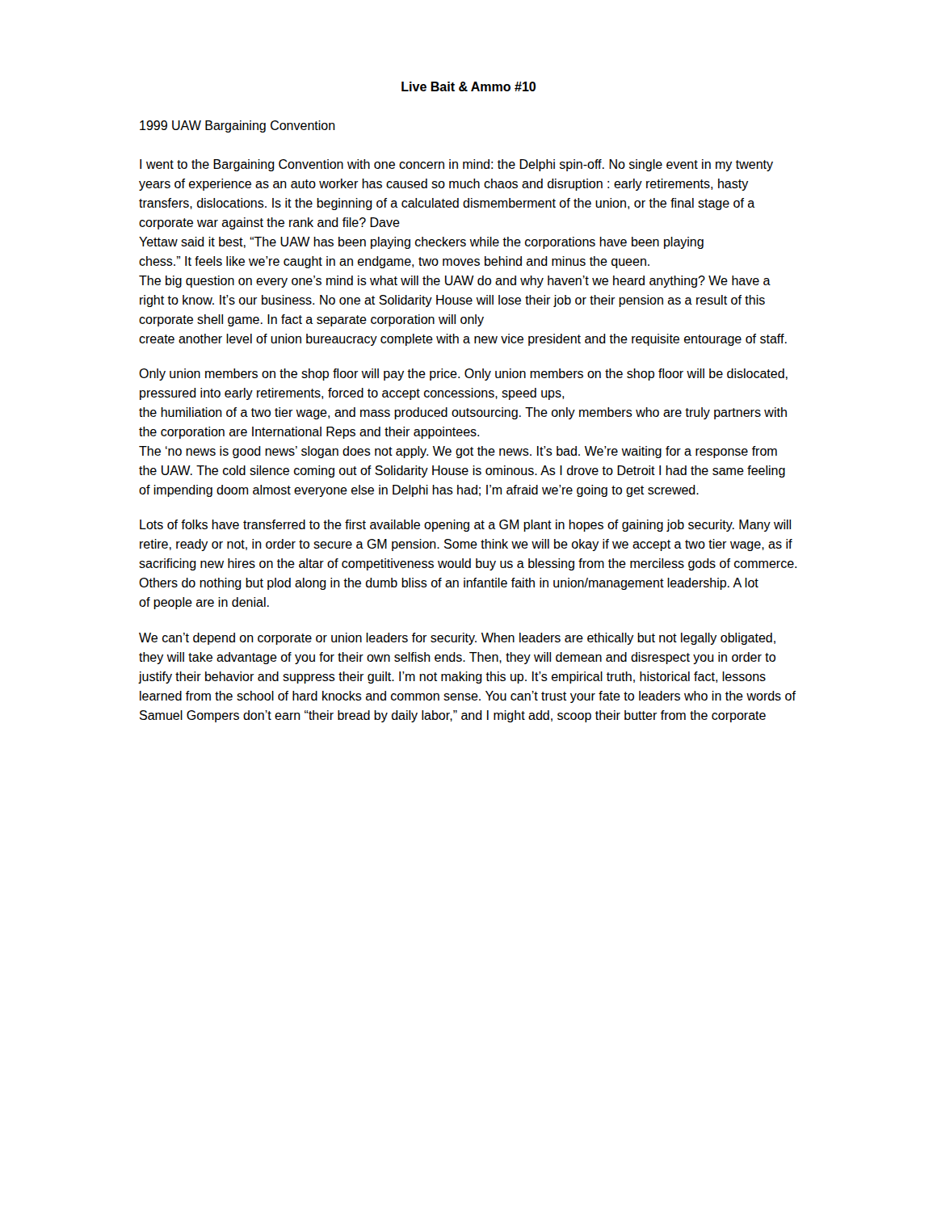Live Bait & Ammo #10
1999 UAW Bargaining Convention
I went to the Bargaining Convention with one concern in mind: the Delphi spin-off. No single event in my twenty years of experience as an auto worker has caused so much chaos and disruption : early retirements, hasty transfers, dislocations. Is it the beginning of a calculated dismemberment of the union, or the final stage of a corporate war against the rank and file? Dave
Yettaw said it best, “The UAW has been playing checkers while the corporations have been playing
chess.” It feels like we’re caught in an endgame, two moves behind and minus the queen.
The big question on every one’s mind is what will the UAW do and why haven’t we heard anything? We have a right to know. It’s our business. No one at Solidarity House will lose their job or their pension as a result of this corporate shell game. In fact a separate corporation will only
create another level of union bureaucracy complete with a new vice president and the requisite entourage of staff.
Only union members on the shop floor will pay the price. Only union members on the shop floor will be dislocated, pressured into early retirements, forced to accept concessions, speed ups,
the humiliation of a two tier wage, and mass produced outsourcing. The only members who are truly partners with the corporation are International Reps and their appointees.
The ‘no news is good news’ slogan does not apply. We got the news. It’s bad. We’re waiting for a response from the UAW. The cold silence coming out of Solidarity House is ominous. As I drove to Detroit I had the same feeling of impending doom almost everyone else in Delphi has had; I’m afraid we’re going to get screwed.
Lots of folks have transferred to the first available opening at a GM plant in hopes of gaining job security. Many will retire, ready or not, in order to secure a GM pension. Some think we will be okay if we accept a two tier wage, as if sacrificing new hires on the altar of competitiveness would buy us a blessing from the merciless gods of commerce. Others do nothing but plod along in the dumb bliss of an infantile faith in union/management leadership. A lot
of people are in denial.
We can’t depend on corporate or union leaders for security. When leaders are ethically but not legally obligated, they will take advantage of you for their own selfish ends. Then, they will demean and disrespect you in order to justify their behavior and suppress their guilt. I’m not making this up. It’s empirical truth, historical fact, lessons learned from the school of hard knocks and common sense. You can’t trust your fate to leaders who in the words of Samuel Gompers don’t earn “their bread by daily labor,” and I might add, scoop their butter from the corporate